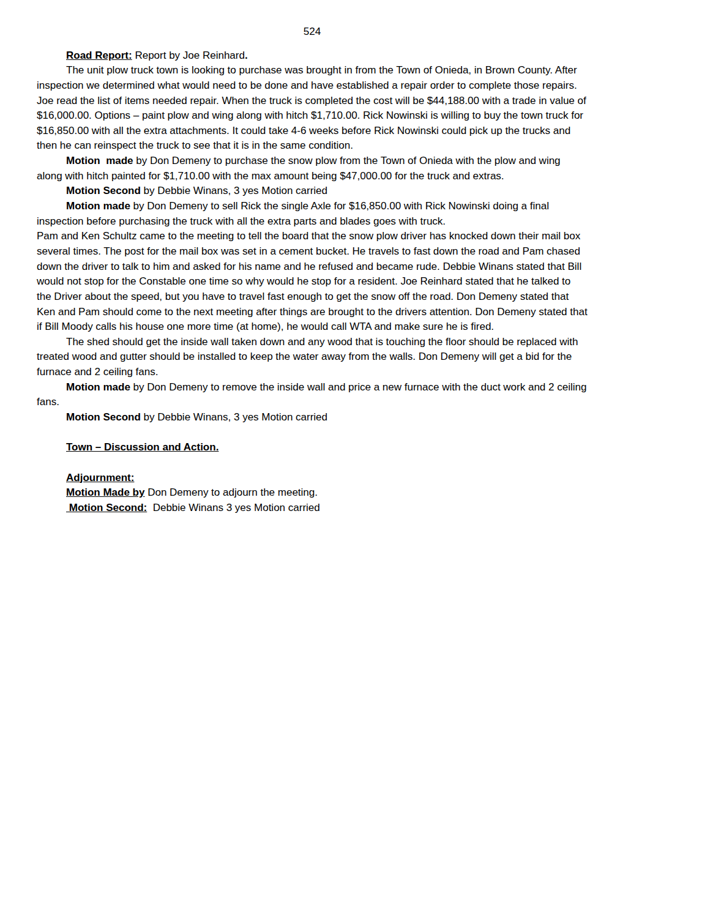524
Road Report: Report by Joe Reinhard.
The unit plow truck town is looking to purchase was brought in from the Town of Onieda, in Brown County. After inspection we determined what would need to be done and have established a repair order to complete those repairs. Joe read the list of items needed repair. When the truck is completed the cost will be $44,188.00 with a trade in value of $16,000.00. Options – paint plow and wing along with hitch $1,710.00. Rick Nowinski is willing to buy the town truck for $16,850.00 with all the extra attachments. It could take 4-6 weeks before Rick Nowinski could pick up the trucks and then he can reinspect the truck to see that it is in the same condition.
Motion made by Don Demeny to purchase the snow plow from the Town of Onieda with the plow and wing along with hitch painted for $1,710.00 with the max amount being $47,000.00 for the truck and extras.
Motion Second by Debbie Winans, 3 yes Motion carried
Motion made by Don Demeny to sell Rick the single Axle for $16,850.00 with Rick Nowinski doing a final inspection before purchasing the truck with all the extra parts and blades goes with truck.
Pam and Ken Schultz came to the meeting to tell the board that the snow plow driver has knocked down their mail box several times. The post for the mail box was set in a cement bucket. He travels to fast down the road and Pam chased down the driver to talk to him and asked for his name and he refused and became rude. Debbie Winans stated that Bill would not stop for the Constable one time so why would he stop for a resident. Joe Reinhard stated that he talked to the Driver about the speed, but you have to travel fast enough to get the snow off the road. Don Demeny stated that Ken and Pam should come to the next meeting after things are brought to the drivers attention. Don Demeny stated that if Bill Moody calls his house one more time (at home), he would call WTA and make sure he is fired.
The shed should get the inside wall taken down and any wood that is touching the floor should be replaced with treated wood and gutter should be installed to keep the water away from the walls. Don Demeny will get a bid for the furnace and 2 ceiling fans.
Motion made by Don Demeny to remove the inside wall and price a new furnace with the duct work and 2 ceiling fans.
Motion Second by Debbie Winans, 3 yes Motion carried
Town – Discussion and Action.
Adjournment:
Motion Made by Don Demeny to adjourn the meeting.
Motion Second: Debbie Winans 3 yes Motion carried